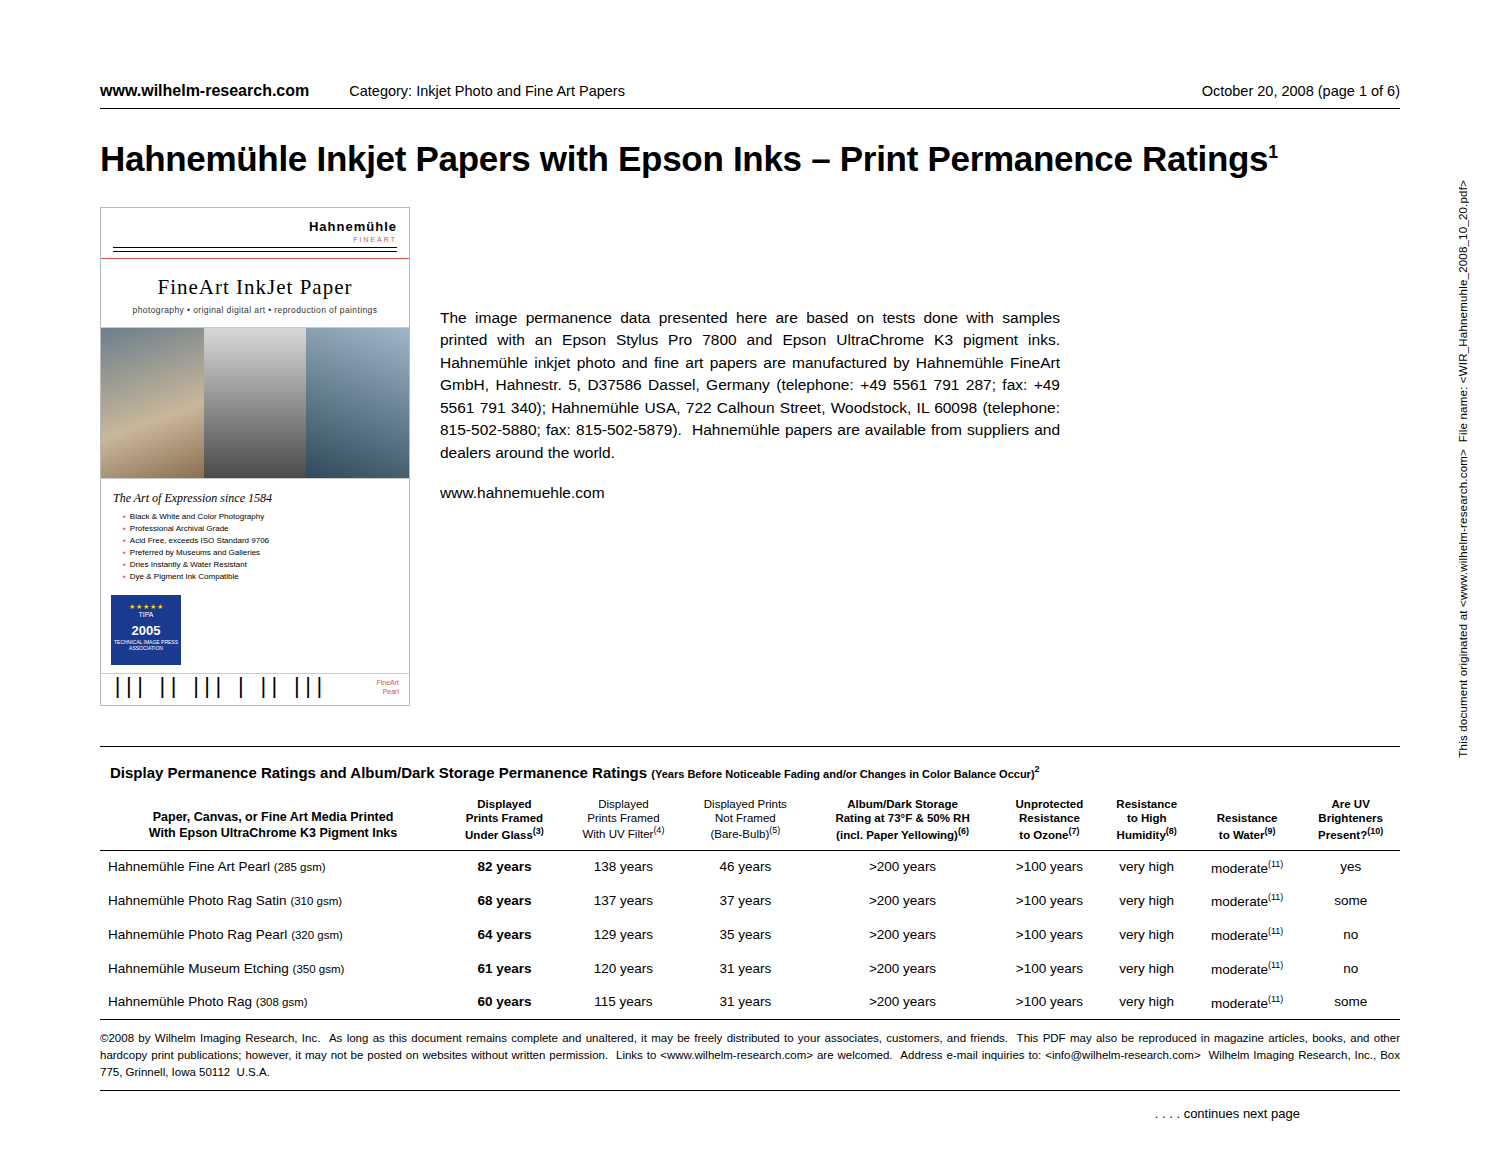This document originated at <www.wilhelm-research.com> File name: <WIR_Hahnemuhle_2008_10_20.pdf>
www.wilhelm-research.com
Category: Inkjet Photo and Fine Art Papers
October 20, 2008 (page 1 of 6)
Hahnemühle Inkjet Papers with Epson Inks – Print Permanence Ratings1
HahnemühleFINEART
FineArt InkJet Paper
photography • original digital art • reproduction of paintings
The Art of Expression since 1584
Black & White and Color Photography
Professional Archival Grade
Acid Free, exceeds ISO Standard 9706
Preferred by Museums and Galleries
Dries Instantly & Water Resistant
Dye & Pigment Ink Compatible
★★★★★
TIPA
2005
TECHNICAL IMAGE PRESS ASSOCIATION
||| || ||| | || |||
FineArt
Pearl
The image permanence data presented here are based on tests done with samples printed with an Epson Stylus Pro 7800 and Epson UltraChrome K3 pigment inks. Hahnemühle inkjet photo and fine art papers are manufactured by Hahnemühle FineArt GmbH, Hahnestr. 5, D37586 Dassel, Germany (telephone: +49 5561 791 287; fax: +49 5561 791 340); Hahnemühle USA, 722 Calhoun Street, Woodstock, IL 60098 (telephone: 815-502-5880; fax: 815-502-5879). Hahnemühle papers are available from suppliers and dealers around the world.
www.hahnemuehle.com
Display Permanence Ratings and Album/Dark Storage Permanence Ratings (Years Before Noticeable Fading and/or Changes in Color Balance Occur)2
| Paper, Canvas, or Fine Art Media Printed With Epson UltraChrome K3 Pigment Inks | Displayed Prints Framed Under Glass (3) | Displayed Prints Framed With UV Filter (4) | Displayed Prints Not Framed (Bare-Bulb) (5) | Album/Dark Storage Rating at 73°F & 50% RH (incl. Paper Yellowing) (6) | Unprotected Resistance to Ozone (7) | Resistance to High Humidity (8) | Resistance to Water (9) | Are UV Brighteners Present? (10) |
| --- | --- | --- | --- | --- | --- | --- | --- | --- |
| Hahnemühle Fine Art Pearl (285 gsm) | 82 years | 138 years | 46 years | >200 years | >100 years | very high | moderate (11) | yes |
| Hahnemühle Photo Rag Satin (310 gsm) | 68 years | 137 years | 37 years | >200 years | >100 years | very high | moderate (11) | some |
| Hahnemühle Photo Rag Pearl (320 gsm) | 64 years | 129 years | 35 years | >200 years | >100 years | very high | moderate (11) | no |
| Hahnemühle Museum Etching (350 gsm) | 61 years | 120 years | 31 years | >200 years | >100 years | very high | moderate (11) | no |
| Hahnemühle Photo Rag (308 gsm) | 60 years | 115 years | 31 years | >200 years | >100 years | very high | moderate (11) | some |
©2008 by Wilhelm Imaging Research, Inc. As long as this document remains complete and unaltered, it may be freely distributed to your associates, customers, and friends. This PDF may also be reproduced in magazine articles, books, and other hardcopy print publications; however, it may not be posted on websites without written permission. Links to <www.wilhelm-research.com> are welcomed. Address e-mail inquiries to: <info@wilhelm-research.com> Wilhelm Imaging Research, Inc., Box 775, Grinnell, Iowa 50112 U.S.A.
. . . . continues next page